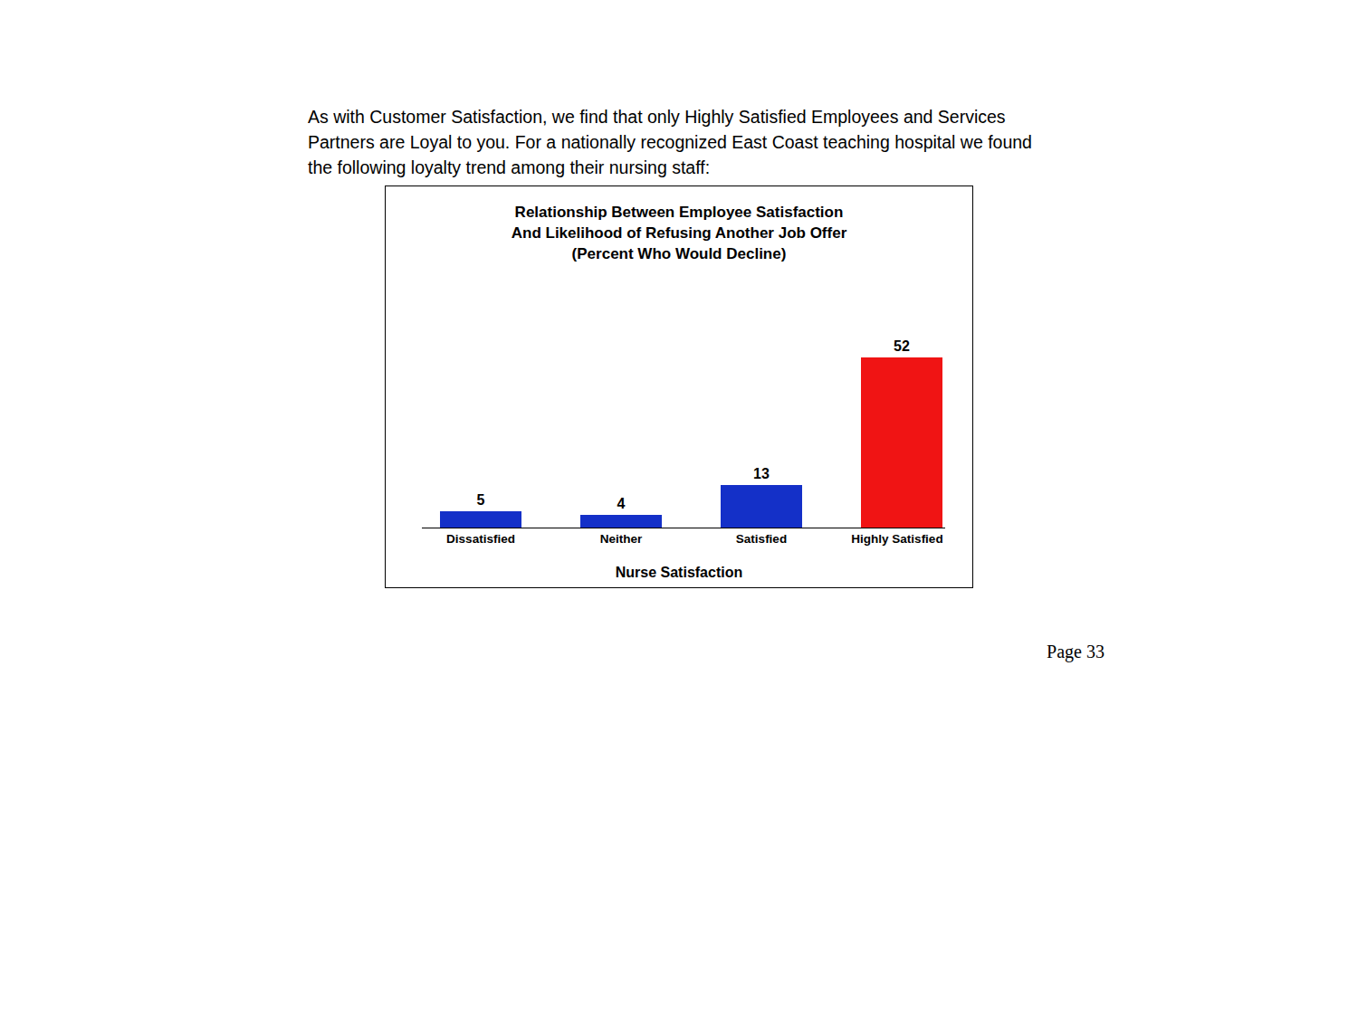As with Customer Satisfaction, we find that only Highly Satisfied Employees and Services Partners are Loyal to you. For a nationally recognized East Coast teaching hospital we found the following loyalty trend among their nursing staff:
Relationship Between Employee Satisfaction
And Likelihood of Refusing Another Job Offer
(Percent Who Would Decline)
5
4
13
52
Dissatisfied
Neither
Satisfied
Highly Satisfied
Nurse Satisfaction
Page 33